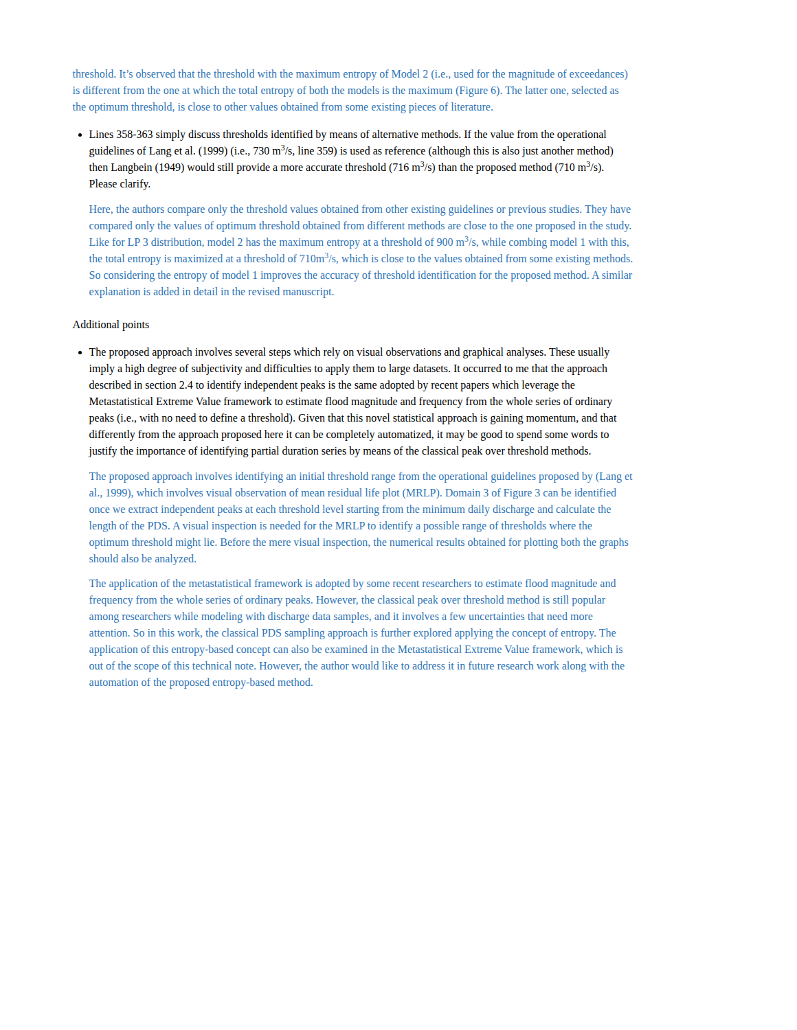threshold. It’s observed that the threshold with the maximum entropy of Model 2 (i.e., used for the magnitude of exceedances) is different from the one at which the total entropy of both the models is the maximum (Figure 6). The latter one, selected as the optimum threshold, is close to other values obtained from some existing pieces of literature.
Lines 358-363 simply discuss thresholds identified by means of alternative methods. If the value from the operational guidelines of Lang et al. (1999) (i.e., 730 m3/s, line 359) is used as reference (although this is also just another method) then Langbein (1949) would still provide a more accurate threshold (716 m3/s) than the proposed method (710 m3/s). Please clarify.
Here, the authors compare only the threshold values obtained from other existing guidelines or previous studies. They have compared only the values of optimum threshold obtained from different methods are close to the one proposed in the study. Like for LP 3 distribution, model 2 has the maximum entropy at a threshold of 900 m3/s, while combing model 1 with this, the total entropy is maximized at a threshold of 710m3/s, which is close to the values obtained from some existing methods. So considering the entropy of model 1 improves the accuracy of threshold identification for the proposed method. A similar explanation is added in detail in the revised manuscript.
Additional points
The proposed approach involves several steps which rely on visual observations and graphical analyses. These usually imply a high degree of subjectivity and difficulties to apply them to large datasets. It occurred to me that the approach described in section 2.4 to identify independent peaks is the same adopted by recent papers which leverage the Metastatistical Extreme Value framework to estimate flood magnitude and frequency from the whole series of ordinary peaks (i.e., with no need to define a threshold). Given that this novel statistical approach is gaining momentum, and that differently from the approach proposed here it can be completely automatized, it may be good to spend some words to justify the importance of identifying partial duration series by means of the classical peak over threshold methods.
The proposed approach involves identifying an initial threshold range from the operational guidelines proposed by (Lang et al., 1999), which involves visual observation of mean residual life plot (MRLP). Domain 3 of Figure 3 can be identified once we extract independent peaks at each threshold level starting from the minimum daily discharge and calculate the length of the PDS. A visual inspection is needed for the MRLP to identify a possible range of thresholds where the optimum threshold might lie. Before the mere visual inspection, the numerical results obtained for plotting both the graphs should also be analyzed.
The application of the metastatistical framework is adopted by some recent researchers to estimate flood magnitude and frequency from the whole series of ordinary peaks. However, the classical peak over threshold method is still popular among researchers while modeling with discharge data samples, and it involves a few uncertainties that need more attention. So in this work, the classical PDS sampling approach is further explored applying the concept of entropy. The application of this entropy-based concept can also be examined in the Metastatistical Extreme Value framework, which is out of the scope of this technical note. However, the author would like to address it in future research work along with the automation of the proposed entropy-based method.